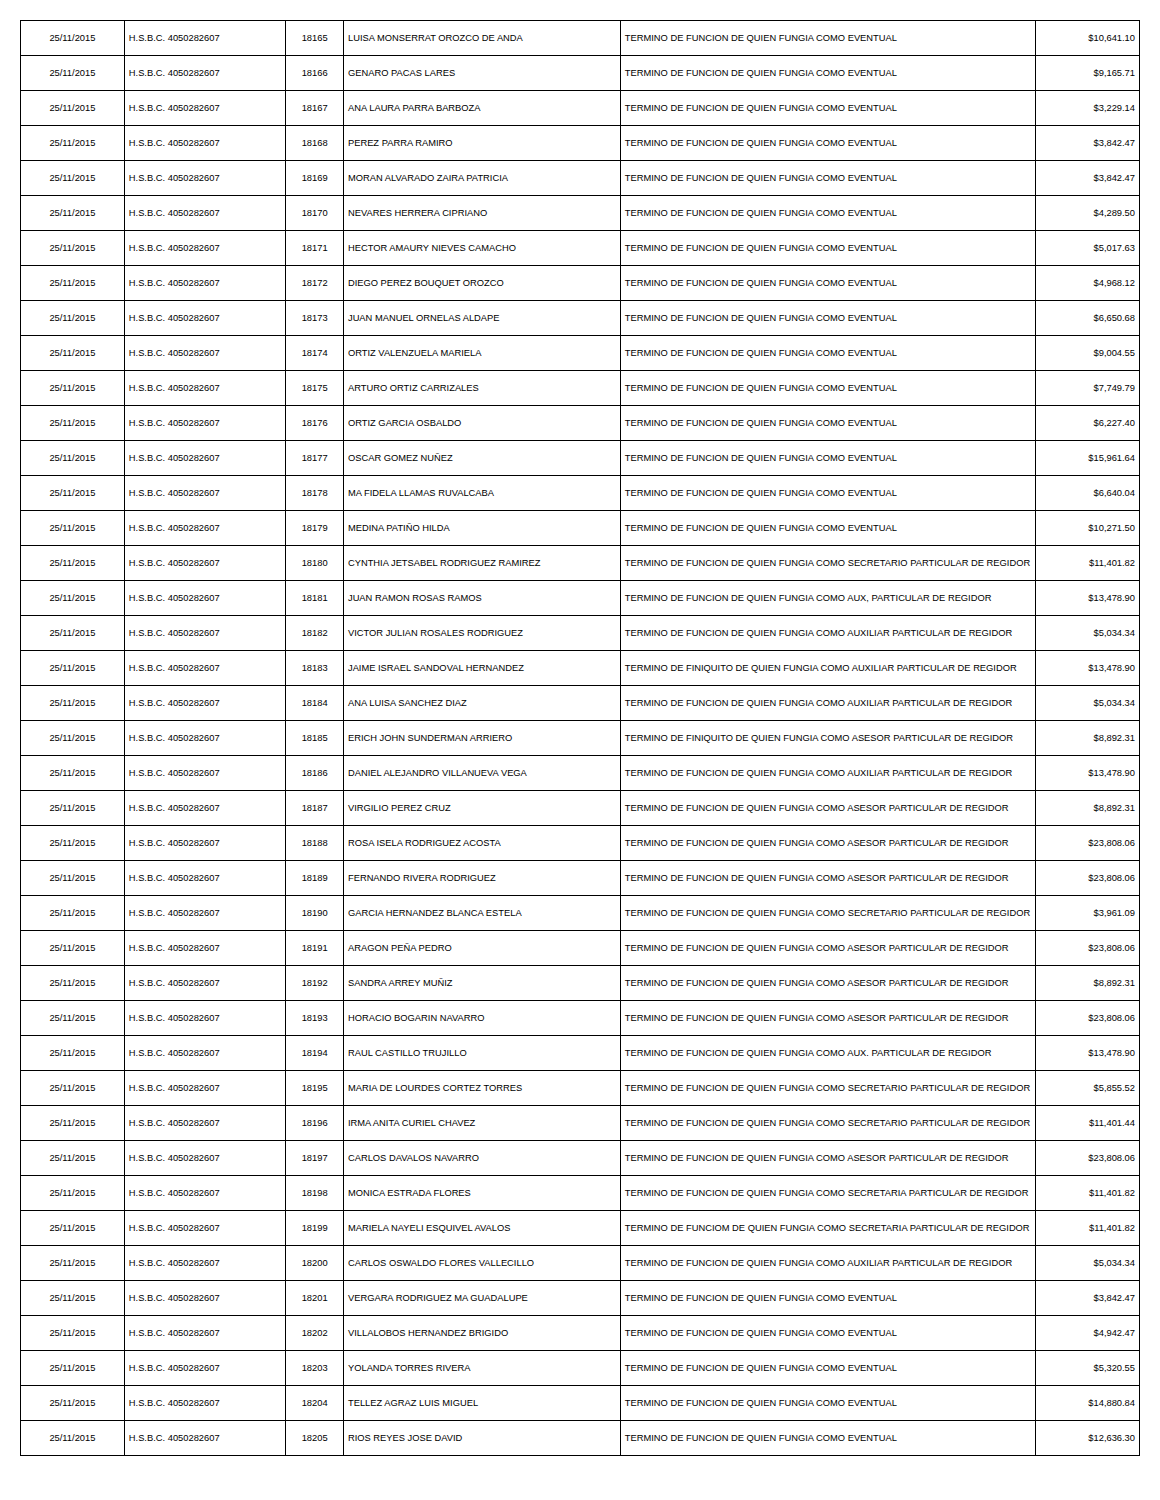| 25/11/2015 | H.S.B.C. 4050282607 | 18165 | LUISA MONSERRAT OROZCO DE ANDA | TERMINO DE FUNCION DE QUIEN FUNGIA COMO EVENTUAL | $10,641.10 |
| 25/11/2015 | H.S.B.C. 4050282607 | 18166 | GENARO PACAS LARES | TERMINO DE FUNCION DE QUIEN FUNGIA COMO EVENTUAL | $9,165.71 |
| 25/11/2015 | H.S.B.C. 4050282607 | 18167 | ANA LAURA PARRA BARBOZA | TERMINO DE FUNCION DE QUIEN FUNGIA COMO EVENTUAL | $3,229.14 |
| 25/11/2015 | H.S.B.C. 4050282607 | 18168 | PEREZ PARRA RAMIRO | TERMINO DE FUNCION DE QUIEN FUNGIA COMO EVENTUAL | $3,842.47 |
| 25/11/2015 | H.S.B.C. 4050282607 | 18169 | MORAN ALVARADO ZAIRA PATRICIA | TERMINO DE FUNCION DE QUIEN FUNGIA COMO EVENTUAL | $3,842.47 |
| 25/11/2015 | H.S.B.C. 4050282607 | 18170 | NEVARES HERRERA CIPRIANO | TERMINO DE FUNCION DE QUIEN FUNGIA COMO EVENTUAL | $4,289.50 |
| 25/11/2015 | H.S.B.C. 4050282607 | 18171 | HECTOR AMAURY NIEVES CAMACHO | TERMINO DE FUNCION DE QUIEN FUNGIA COMO EVENTUAL | $5,017.63 |
| 25/11/2015 | H.S.B.C. 4050282607 | 18172 | DIEGO PEREZ BOUQUET OROZCO | TERMINO DE FUNCION DE QUIEN FUNGIA COMO EVENTUAL | $4,968.12 |
| 25/11/2015 | H.S.B.C. 4050282607 | 18173 | JUAN MANUEL ORNELAS ALDAPE | TERMINO DE FUNCION DE QUIEN FUNGIA COMO EVENTUAL | $6,650.68 |
| 25/11/2015 | H.S.B.C. 4050282607 | 18174 | ORTIZ VALENZUELA MARIELA | TERMINO DE FUNCION DE QUIEN FUNGIA COMO EVENTUAL | $9,004.55 |
| 25/11/2015 | H.S.B.C. 4050282607 | 18175 | ARTURO ORTIZ CARRIZALES | TERMINO DE FUNCION DE QUIEN FUNGIA COMO EVENTUAL | $7,749.79 |
| 25/11/2015 | H.S.B.C. 4050282607 | 18176 | ORTIZ GARCIA OSBALDO | TERMINO DE FUNCION DE QUIEN FUNGIA COMO EVENTUAL | $6,227.40 |
| 25/11/2015 | H.S.B.C. 4050282607 | 18177 | OSCAR GOMEZ NUÑEZ | TERMINO DE FUNCION DE QUIEN FUNGIA COMO EVENTUAL | $15,961.64 |
| 25/11/2015 | H.S.B.C. 4050282607 | 18178 | MA FIDELA LLAMAS RUVALCABA | TERMINO DE FUNCION DE QUIEN FUNGIA COMO EVENTUAL | $6,640.04 |
| 25/11/2015 | H.S.B.C. 4050282607 | 18179 | MEDINA PATIÑO HILDA | TERMINO DE FUNCION DE QUIEN FUNGIA COMO EVENTUAL | $10,271.50 |
| 25/11/2015 | H.S.B.C. 4050282607 | 18180 | CYNTHIA JETSABEL RODRIGUEZ RAMIREZ | TERMINO DE FUNCION DE QUIEN FUNGIA COMO SECRETARIO PARTICULAR DE REGIDOR | $11,401.82 |
| 25/11/2015 | H.S.B.C. 4050282607 | 18181 | JUAN RAMON ROSAS RAMOS | TERMINO DE FUNCION DE QUIEN FUNGIA COMO AUX, PARTICULAR DE REGIDOR | $13,478.90 |
| 25/11/2015 | H.S.B.C. 4050282607 | 18182 | VICTOR JULIAN ROSALES RODRIGUEZ | TERMINO DE FUNCION DE QUIEN FUNGIA COMO AUXILIAR PARTICULAR DE REGIDOR | $5,034.34 |
| 25/11/2015 | H.S.B.C. 4050282607 | 18183 | JAIME ISRAEL SANDOVAL HERNANDEZ | TERMINO DE FINIQUITO DE QUIEN FUNGIA COMO AUXILIAR PARTICULAR DE REGIDOR | $13,478.90 |
| 25/11/2015 | H.S.B.C. 4050282607 | 18184 | ANA LUISA SANCHEZ DIAZ | TERMINO DE FUNCION DE QUIEN FUNGIA COMO AUXILIAR PARTICULAR DE REGIDOR | $5,034.34 |
| 25/11/2015 | H.S.B.C. 4050282607 | 18185 | ERICH JOHN SUNDERMAN ARRIERO | TERMINO DE FINIQUITO DE QUIEN FUNGIA COMO ASESOR PARTICULAR DE REGIDOR | $8,892.31 |
| 25/11/2015 | H.S.B.C. 4050282607 | 18186 | DANIEL ALEJANDRO VILLANUEVA VEGA | TERMINO DE FUNCION DE QUIEN FUNGIA COMO AUXILIAR PARTICULAR DE REGIDOR | $13,478.90 |
| 25/11/2015 | H.S.B.C. 4050282607 | 18187 | VIRGILIO PEREZ CRUZ | TERMINO DE FUNCION DE QUIEN FUNGIA COMO ASESOR PARTICULAR DE REGIDOR | $8,892.31 |
| 25/11/2015 | H.S.B.C. 4050282607 | 18188 | ROSA ISELA RODRIGUEZ ACOSTA | TERMINO DE FUNCION DE QUIEN FUNGIA COMO ASESOR PARTICULAR DE REGIDOR | $23,808.06 |
| 25/11/2015 | H.S.B.C. 4050282607 | 18189 | FERNANDO RIVERA RODRIGUEZ | TERMINO DE FUNCION DE QUIEN FUNGIA COMO ASESOR PARTICULAR DE REGIDOR | $23,808.06 |
| 25/11/2015 | H.S.B.C. 4050282607 | 18190 | GARCIA HERNANDEZ BLANCA ESTELA | TERMINO DE FUNCION DE QUIEN FUNGIA COMO SECRETARIO PARTICULAR DE REGIDOR | $3,961.09 |
| 25/11/2015 | H.S.B.C. 4050282607 | 18191 | ARAGON PEÑA PEDRO | TERMINO DE FUNCION DE QUIEN FUNGIA COMO ASESOR PARTICULAR DE REGIDOR | $23,808.06 |
| 25/11/2015 | H.S.B.C. 4050282607 | 18192 | SANDRA ARREY MUÑIZ | TERMINO DE FUNCION DE QUIEN FUNGIA COMO ASESOR PARTICULAR DE REGIDOR | $8,892.31 |
| 25/11/2015 | H.S.B.C. 4050282607 | 18193 | HORACIO BOGARIN NAVARRO | TERMINO DE FUNCION DE QUIEN FUNGIA COMO ASESOR PARTICULAR DE REGIDOR | $23,808.06 |
| 25/11/2015 | H.S.B.C. 4050282607 | 18194 | RAUL CASTILLO TRUJILLO | TERMINO DE FUNCION DE QUIEN FUNGIA COMO AUX. PARTICULAR DE REGIDOR | $13,478.90 |
| 25/11/2015 | H.S.B.C. 4050282607 | 18195 | MARIA DE LOURDES CORTEZ TORRES | TERMINO DE FUNCION DE QUIEN FUNGIA COMO SECRETARIO PARTICULAR DE REGIDOR | $5,855.52 |
| 25/11/2015 | H.S.B.C. 4050282607 | 18196 | IRMA ANITA CURIEL CHAVEZ | TERMINO DE FUNCION DE QUIEN FUNGIA COMO SECRETARIO PARTICULAR DE REGIDOR | $11,401.44 |
| 25/11/2015 | H.S.B.C. 4050282607 | 18197 | CARLOS DAVALOS NAVARRO | TERMINO DE FUNCION DE QUIEN FUNGIA COMO ASESOR PARTICULAR DE REGIDOR | $23,808.06 |
| 25/11/2015 | H.S.B.C. 4050282607 | 18198 | MONICA ESTRADA FLORES | TERMINO DE FUNCION DE QUIEN FUNGIA COMO SECRETARIA PARTICULAR DE REGIDOR | $11,401.82 |
| 25/11/2015 | H.S.B.C. 4050282607 | 18199 | MARIELA NAYELI ESQUIVEL AVALOS | TERMINO DE FUNCIOM DE QUIEN FUNGIA COMO SECRETARIA PARTICULAR DE REGIDOR | $11,401.82 |
| 25/11/2015 | H.S.B.C. 4050282607 | 18200 | CARLOS OSWALDO FLORES VALLECILLO | TERMINO DE FUNCION DE QUIEN FUNGIA COMO AUXILIAR PARTICULAR DE REGIDOR | $5,034.34 |
| 25/11/2015 | H.S.B.C. 4050282607 | 18201 | VERGARA RODRIGUEZ MA GUADALUPE | TERMINO DE FUNCION DE QUIEN FUNGIA COMO EVENTUAL | $3,842.47 |
| 25/11/2015 | H.S.B.C. 4050282607 | 18202 | VILLALOBOS HERNANDEZ BRIGIDO | TERMINO DE FUNCION DE QUIEN FUNGIA COMO EVENTUAL | $4,942.47 |
| 25/11/2015 | H.S.B.C. 4050282607 | 18203 | YOLANDA TORRES RIVERA | TERMINO DE FUNCION DE QUIEN FUNGIA COMO EVENTUAL | $5,320.55 |
| 25/11/2015 | H.S.B.C. 4050282607 | 18204 | TELLEZ AGRAZ LUIS MIGUEL | TERMINO DE FUNCION DE QUIEN FUNGIA COMO EVENTUAL | $14,880.84 |
| 25/11/2015 | H.S.B.C. 4050282607 | 18205 | RIOS REYES JOSE DAVID | TERMINO DE FUNCION DE QUIEN FUNGIA COMO EVENTUAL | $12,636.30 |